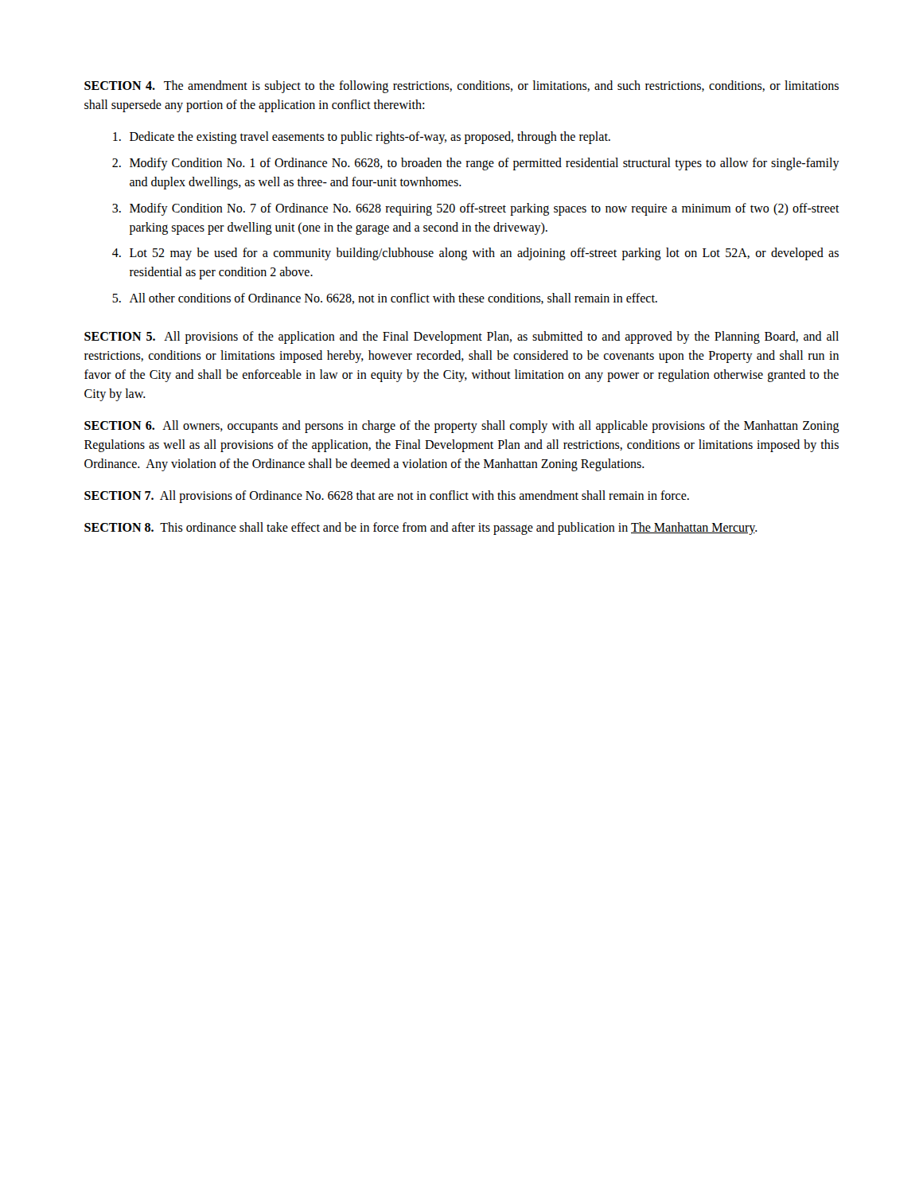SECTION 4. The amendment is subject to the following restrictions, conditions, or limitations, and such restrictions, conditions, or limitations shall supersede any portion of the application in conflict therewith:
Dedicate the existing travel easements to public rights-of-way, as proposed, through the replat.
Modify Condition No. 1 of Ordinance No. 6628, to broaden the range of permitted residential structural types to allow for single-family and duplex dwellings, as well as three- and four-unit townhomes.
Modify Condition No. 7 of Ordinance No. 6628 requiring 520 off-street parking spaces to now require a minimum of two (2) off-street parking spaces per dwelling unit (one in the garage and a second in the driveway).
Lot 52 may be used for a community building/clubhouse along with an adjoining off-street parking lot on Lot 52A, or developed as residential as per condition 2 above.
All other conditions of Ordinance No. 6628, not in conflict with these conditions, shall remain in effect.
SECTION 5. All provisions of the application and the Final Development Plan, as submitted to and approved by the Planning Board, and all restrictions, conditions or limitations imposed hereby, however recorded, shall be considered to be covenants upon the Property and shall run in favor of the City and shall be enforceable in law or in equity by the City, without limitation on any power or regulation otherwise granted to the City by law.
SECTION 6. All owners, occupants and persons in charge of the property shall comply with all applicable provisions of the Manhattan Zoning Regulations as well as all provisions of the application, the Final Development Plan and all restrictions, conditions or limitations imposed by this Ordinance. Any violation of the Ordinance shall be deemed a violation of the Manhattan Zoning Regulations.
SECTION 7. All provisions of Ordinance No. 6628 that are not in conflict with this amendment shall remain in force.
SECTION 8. This ordinance shall take effect and be in force from and after its passage and publication in The Manhattan Mercury.